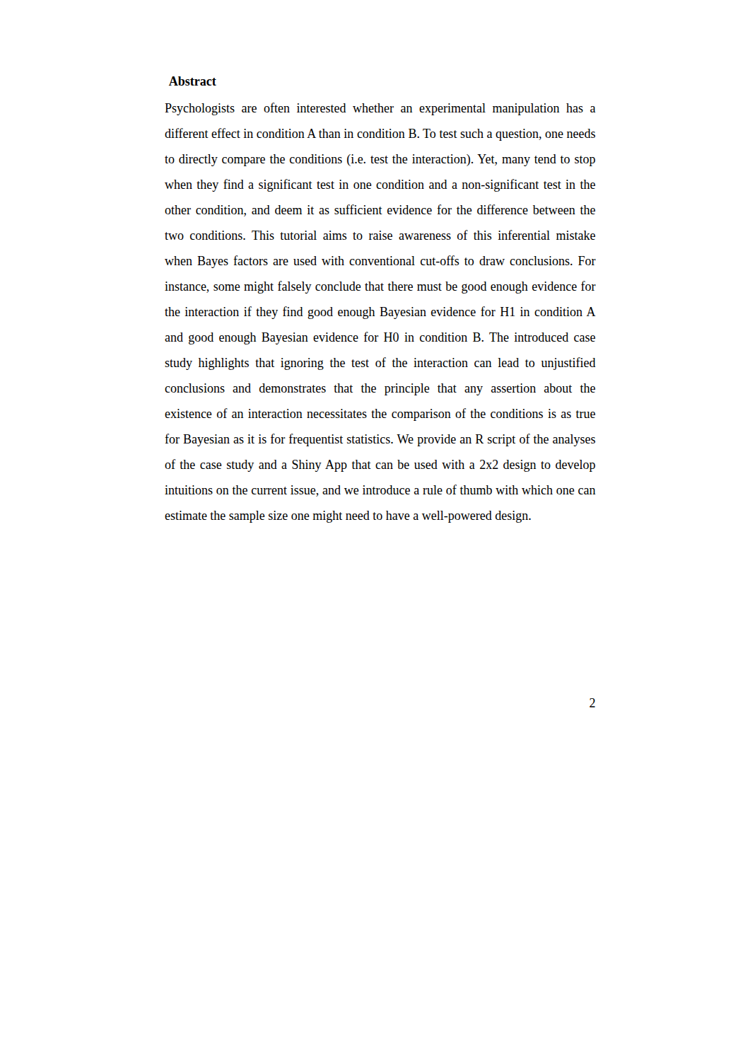Abstract
Psychologists are often interested whether an experimental manipulation has a different effect in condition A than in condition B. To test such a question, one needs to directly compare the conditions (i.e. test the interaction). Yet, many tend to stop when they find a significant test in one condition and a non-significant test in the other condition, and deem it as sufficient evidence for the difference between the two conditions. This tutorial aims to raise awareness of this inferential mistake when Bayes factors are used with conventional cut-offs to draw conclusions. For instance, some might falsely conclude that there must be good enough evidence for the interaction if they find good enough Bayesian evidence for H1 in condition A and good enough Bayesian evidence for H0 in condition B. The introduced case study highlights that ignoring the test of the interaction can lead to unjustified conclusions and demonstrates that the principle that any assertion about the existence of an interaction necessitates the comparison of the conditions is as true for Bayesian as it is for frequentist statistics. We provide an R script of the analyses of the case study and a Shiny App that can be used with a 2x2 design to develop intuitions on the current issue, and we introduce a rule of thumb with which one can estimate the sample size one might need to have a well-powered design.
2